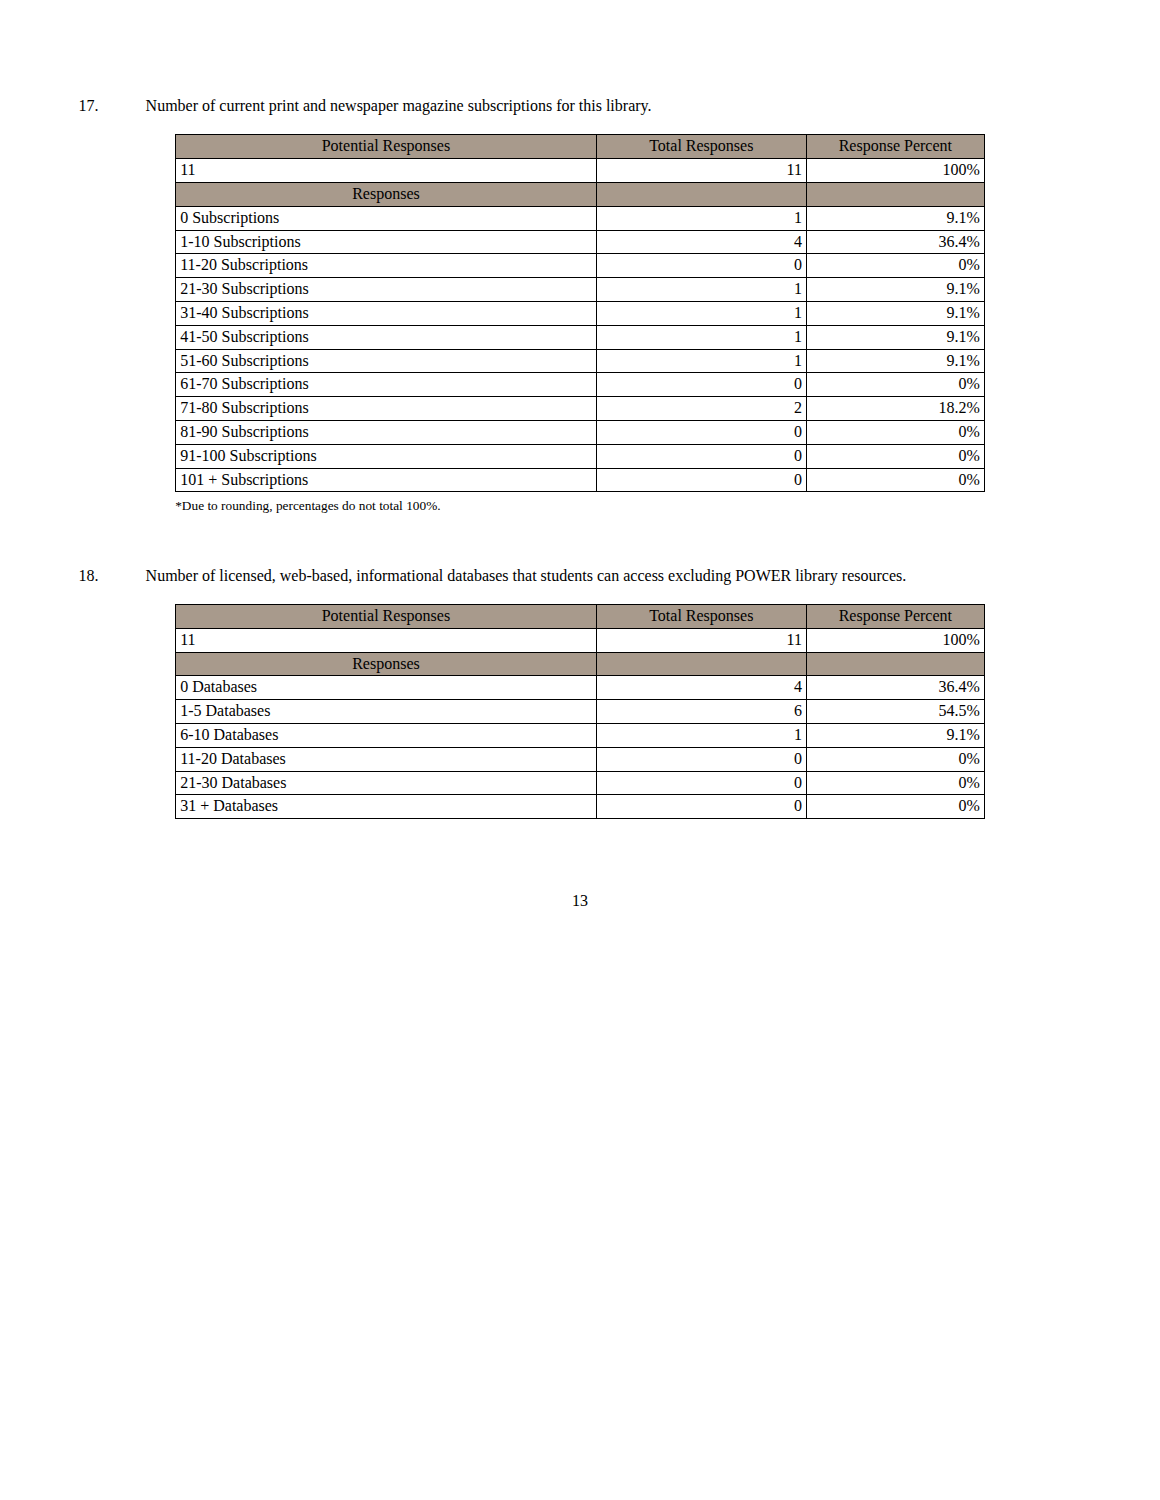17. Number of current print and newspaper magazine subscriptions for this library.
| Potential Responses | Total Responses | Response Percent |
| --- | --- | --- |
| 11 | 11 | 100% |
| Responses | | |
| 0 Subscriptions | 1 | 9.1% |
| 1-10 Subscriptions | 4 | 36.4% |
| 11-20 Subscriptions | 0 | 0% |
| 21-30 Subscriptions | 1 | 9.1% |
| 31-40 Subscriptions | 1 | 9.1% |
| 41-50 Subscriptions | 1 | 9.1% |
| 51-60 Subscriptions | 1 | 9.1% |
| 61-70 Subscriptions | 0 | 0% |
| 71-80 Subscriptions | 2 | 18.2% |
| 81-90 Subscriptions | 0 | 0% |
| 91-100 Subscriptions | 0 | 0% |
| 101 + Subscriptions | 0 | 0% |
*Due to rounding, percentages do not total 100%.
18. Number of licensed, web-based, informational databases that students can access excluding POWER library resources.
| Potential Responses | Total Responses | Response Percent |
| --- | --- | --- |
| 11 | 11 | 100% |
| Responses | | |
| 0 Databases | 4 | 36.4% |
| 1-5 Databases | 6 | 54.5% |
| 6-10 Databases | 1 | 9.1% |
| 11-20 Databases | 0 | 0% |
| 21-30 Databases | 0 | 0% |
| 31 + Databases | 0 | 0% |
13